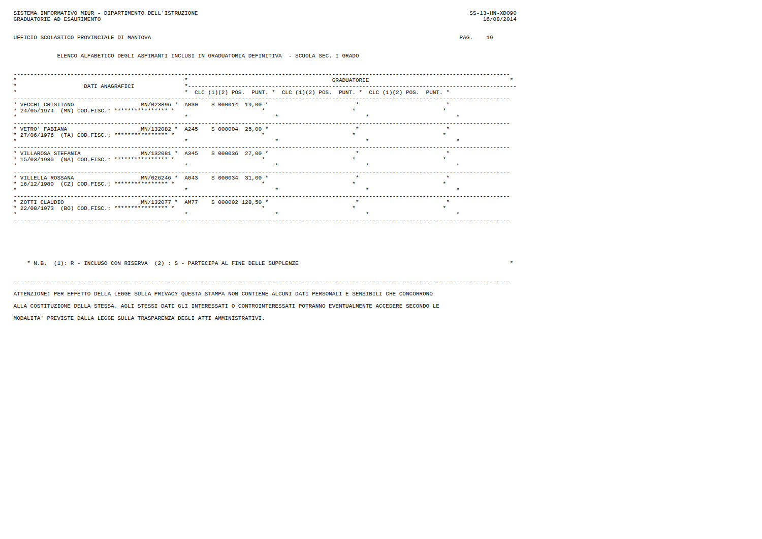SISTEMA INFORMATIVO MIUR - DIPARTIMENTO DELL'ISTRUZIONE                                                                                 SS-13-HN-XDO90
 GRADUATORIE AD ESAURIMENTO                                                                                                                  16/08/2014


 UFFICIO SCOLASTICO PROVINCIALE DI MANTOVA                                                                                            PAG.    19


              ELENCO ALFABETICO DEGLI ASPIRANTI INCLUSI IN GRADUATORIA DEFINITIVA  - SCUOLA SEC. I GRADO


 ----------------------------------------------------------------------------------------------------------------------------------------------------
 *                                                  *                                           GRADUATORIE                                          *
 *                    DATI ANAGRAFICI               *--------------------------------------------------------------------------------------------------
 *                                                  *  CLC (1)(2) POS.  PUNT. *  CLC (1)(2) POS.  PUNT. *  CLC (1)(2) POS.  PUNT. *
 ----------------------------------------------------------------------------------------------------------------------------------------------------
 * VECCHI CRISTIANO                    MN/023896 *  A030    S 000014  19,00 *                          *                          *
 * 24/05/1974  (MN) COD.FISC.: **************** *                          *                          *                          *
 *                                                  *                          *                          *                          *
 ----------------------------------------------------------------------------------------------------------------------------------------------------
 * VETRO' FABIANA                      MN/132082 *  A245    S 000004  25,00 *                          *                          *
 * 27/06/1976  (TA) COD.FISC.: **************** *                          *                          *                          *
 *                                                  *                          *                          *                          *
 ----------------------------------------------------------------------------------------------------------------------------------------------------
 * VILLAROSA STEFANIA                  MN/132081 *  A345    S 000036  27,00 *                          *                          *
 * 15/03/1980  (NA) COD.FISC.: **************** *                          *                          *                          *
 *                                                  *                          *                          *                          *
 ----------------------------------------------------------------------------------------------------------------------------------------------------
 * VILLELLA ROSSANA                    MN/026246 *  A043    S 000034  31,00 *                          *                          *
 * 16/12/1980  (CZ) COD.FISC.: **************** *                          *                          *                          *
 *                                                  *                          *                          *                          *
 ----------------------------------------------------------------------------------------------------------------------------------------------------
 * ZOTTI CLAUDIO                       MN/132077 *  AM77    S 000002 128,50 *                          *                          *
 * 22/08/1973  (BO) COD.FISC.: **************** *                          *                          *                          *
 *                                                  *                          *                          *                          *
 ----------------------------------------------------------------------------------------------------------------------------------------------------






     * N.B.  (1): R - INCLUSO CON RISERVA  (2) : S - PARTECIPA AL FINE DELLE SUPPLENZE                                                               *


 ----------------------------------------------------------------------------------------------------------------------------------------------------

 ATTENZIONE: PER EFFETTO DELLA LEGGE SULLA PRIVACY QUESTA STAMPA NON CONTIENE ALCUNI DATI PERSONALI E SENSIBILI CHE CONCORRONO

 ALLA COSTITUZIONE DELLA STESSA. AGLI STESSI DATI GLI INTERESSATI O CONTROINTERESSATI POTRANNO EVENTUALMENTE ACCEDERE SECONDO LE

 MODALITA' PREVISTE DALLA LEGGE SULLA TRASPARENZA DEGLI ATTI AMMINISTRATIVI.